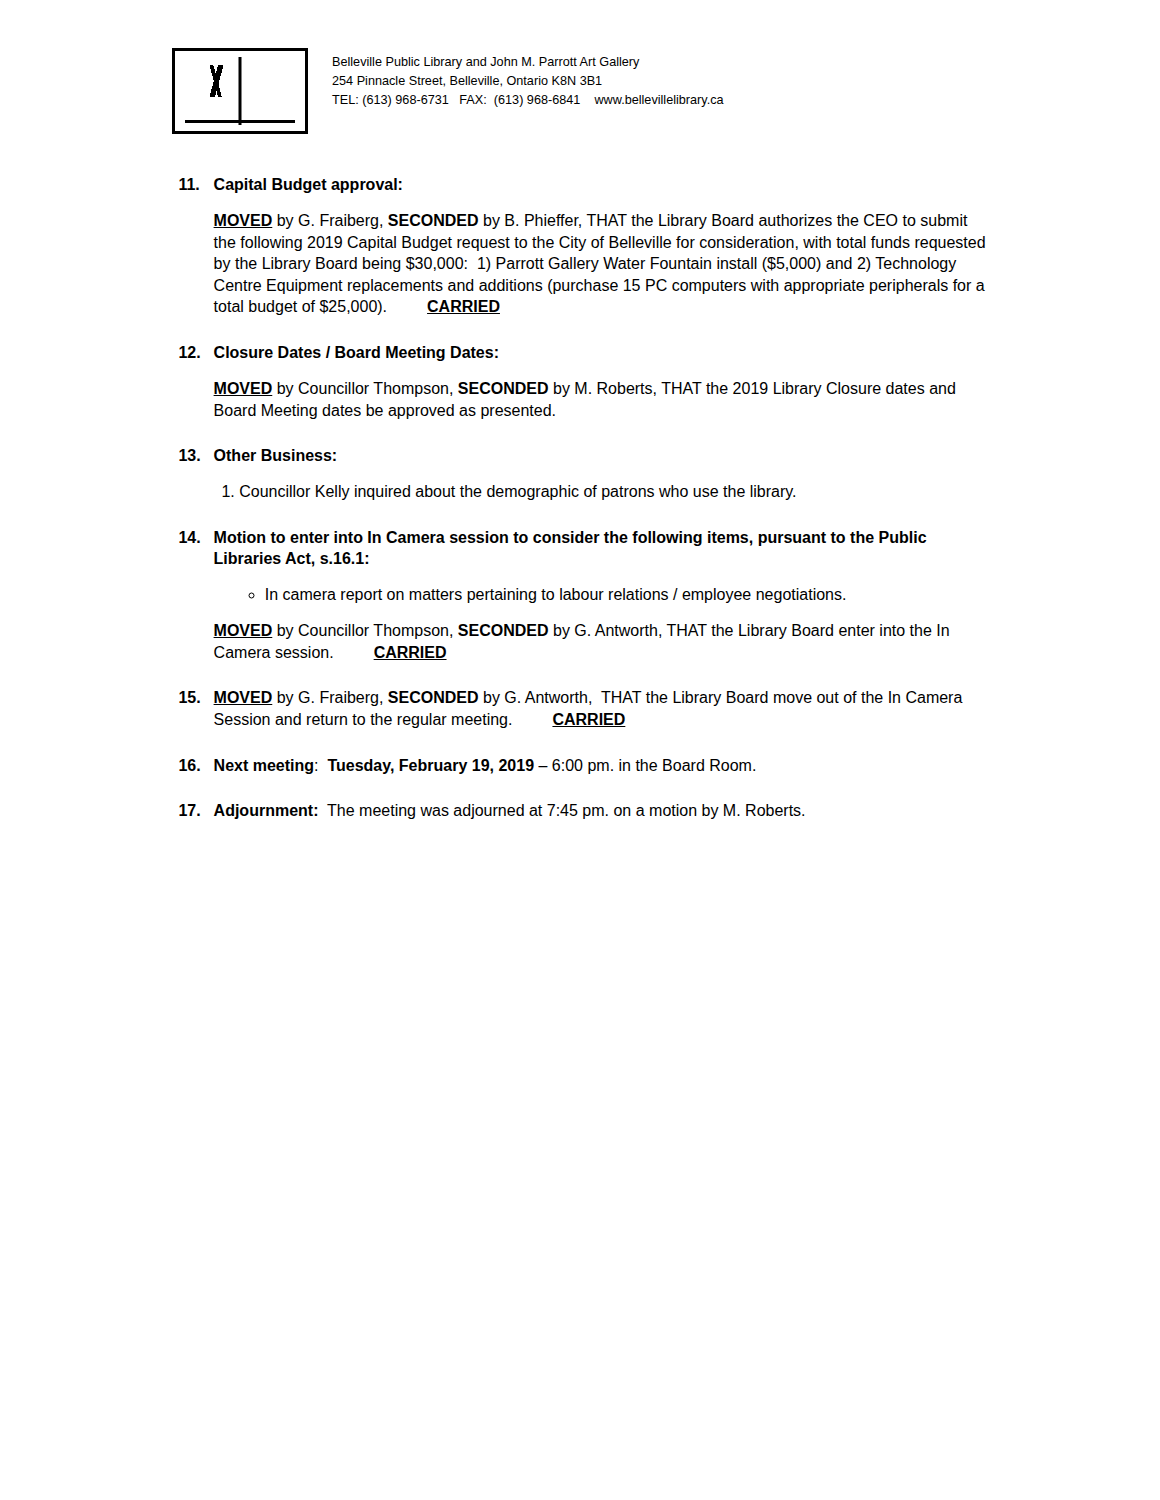Belleville Public Library and John M. Parrott Art Gallery
254 Pinnacle Street, Belleville, Ontario K8N 3B1
TEL: (613) 968-6731 FAX: (613) 968-6841 www.bellevillelibrary.ca
Capital Budget approval:
MOVED by G. Fraiberg, SECONDED by B. Phieffer, THAT the Library Board authorizes the CEO to submit the following 2019 Capital Budget request to the City of Belleville for consideration, with total funds requested by the Library Board being $30,000: 1) Parrott Gallery Water Fountain install ($5,000) and 2) Technology Centre Equipment replacements and additions (purchase 15 PC computers with appropriate peripherals for a total budget of $25,000).CARRIED
Closure Dates / Board Meeting Dates:
MOVED by Councillor Thompson, SECONDED by M. Roberts, THAT the 2019 Library Closure dates and Board Meeting dates be approved as presented.
Other Business:
Councillor Kelly inquired about the demographic of patrons who use the library.
Motion to enter into In Camera session to consider the following items, pursuant to the Public Libraries Act, s.16.1:
In camera report on matters pertaining to labour relations / employee negotiations.
MOVED by Councillor Thompson, SECONDED by G. Antworth, THAT the Library Board enter into the In Camera session.CARRIED
MOVED by G. Fraiberg, SECONDED by G. Antworth, THAT the Library Board move out of the In Camera Session and return to the regular meeting.CARRIED
Next meeting: Tuesday, February 19, 2019 – 6:00 pm. in the Board Room.
Adjournment: The meeting was adjourned at 7:45 pm. on a motion by M. Roberts.